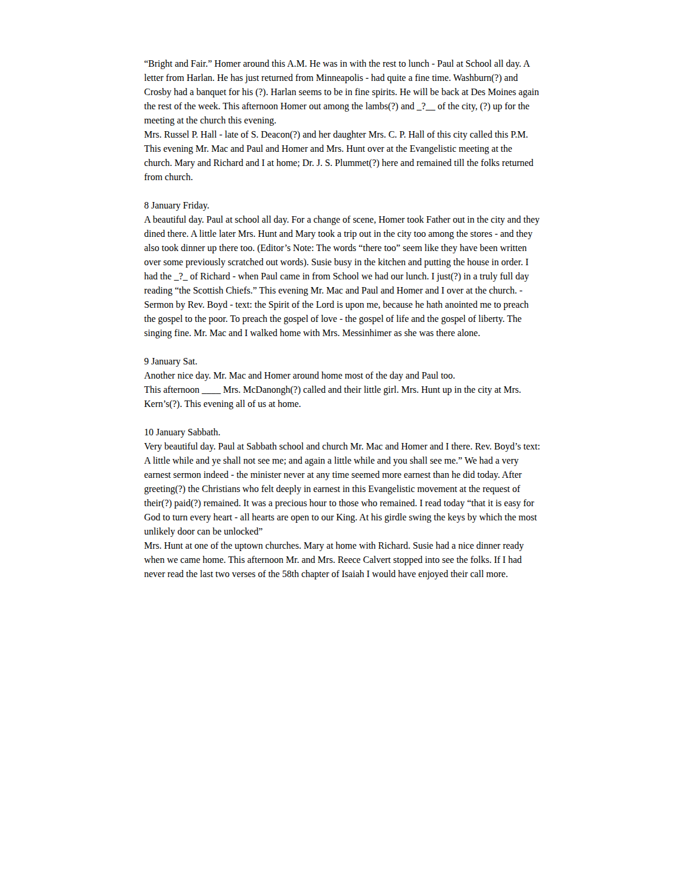“Bright and Fair.” Homer around this A.M. He was in with the rest to lunch - Paul at School all day. A letter from Harlan. He has just returned from Minneapolis - had quite a fine time. Washburn(?) and Crosby had a banquet for his (?). Harlan seems to be in fine spirits. He will be back at Des Moines again the rest of the week. This afternoon Homer out among the lambs(?) and _?__ of the city, (?) up for the meeting at the church this evening.
Mrs. Russel P. Hall - late of S. Deacon(?) and her daughter Mrs. C. P. Hall of this city called this P.M. This evening Mr. Mac and Paul and Homer and Mrs. Hunt over at the Evangelistic meeting at the church. Mary and Richard and I at home; Dr. J. S. Plummet(?) here and remained till the folks returned from church.
8 January Friday.
A beautiful day. Paul at school all day. For a change of scene, Homer took Father out in the city and they dined there. A little later Mrs. Hunt and Mary took a trip out in the city too among the stores - and they also took dinner up there too. (Editor’s Note: The words “there too” seem like they have been written over some previously scratched out words). Susie busy in the kitchen and putting the house in order. I had the _?_ of Richard - when Paul came in from School we had our lunch. I just(?) in a truly full day reading “the Scottish Chiefs.” This evening Mr. Mac and Paul and Homer and I over at the church. - Sermon by Rev. Boyd - text: the Spirit of the Lord is upon me, because he hath anointed me to preach the gospel to the poor. To preach the gospel of love - the gospel of life and the gospel of liberty. The singing fine. Mr. Mac and I walked home with Mrs. Messinhimer as she was there alone.
9 January Sat.
Another nice day. Mr. Mac and Homer around home most of the day and Paul too.
This afternoon ____ Mrs. McDanongh(?) called and their little girl. Mrs. Hunt up in the city at Mrs. Kern’s(?). This evening all of us at home.
10 January Sabbath.
Very beautiful day. Paul at Sabbath school and church Mr. Mac and Homer and I there. Rev. Boyd’s text: A little while and ye shall not see me; and again a little while and you shall see me.” We had a very earnest sermon indeed - the minister never at any time seemed more earnest than he did today. After greeting(?) the Christians who felt deeply in earnest in this Evangelistic movement at the request of their(?) paid(?) remained. It was a precious hour to those who remained. I read today “that it is easy for God to turn every heart - all hearts are open to our King. At his girdle swing the keys by which the most unlikely door can be unlocked”
Mrs. Hunt at one of the uptown churches. Mary at home with Richard. Susie had a nice dinner ready when we came home. This afternoon Mr. and Mrs. Reece Calvert stopped into see the folks. If I had never read the last two verses of the 58th chapter of Isaiah I would have enjoyed their call more.